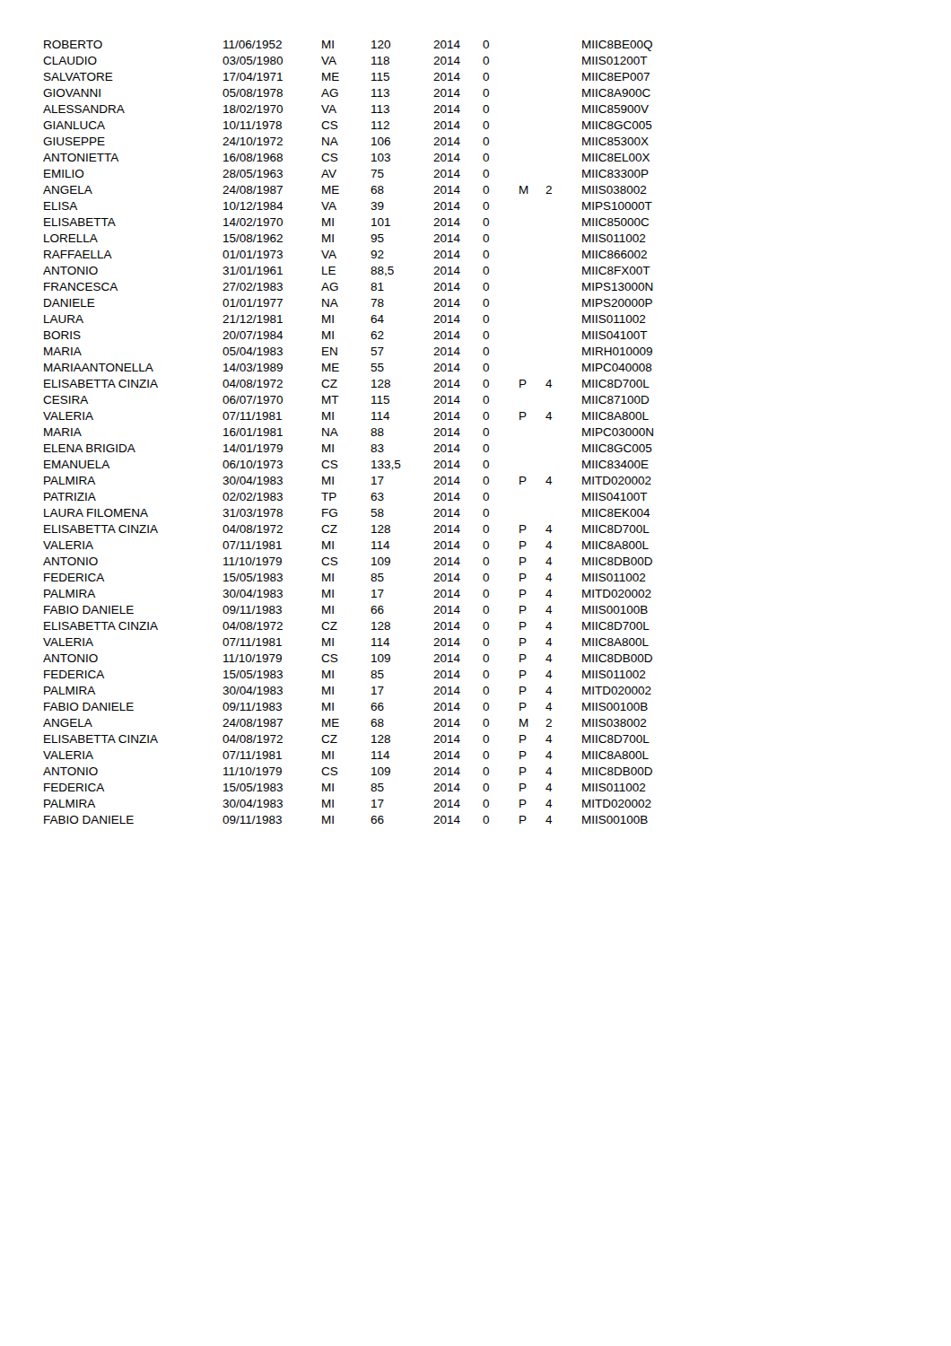| ROBERTO | 11/06/1952 | MI | 120 | 2014 | 0 | | | MIIC8BE00Q |
| CLAUDIO | 03/05/1980 | VA | 118 | 2014 | 0 | | | MIIS01200T |
| SALVATORE | 17/04/1971 | ME | 115 | 2014 | 0 | | | MIIC8EP007 |
| GIOVANNI | 05/08/1978 | AG | 113 | 2014 | 0 | | | MIIC8A900C |
| ALESSANDRA | 18/02/1970 | VA | 113 | 2014 | 0 | | | MIIC85900V |
| GIANLUCA | 10/11/1978 | CS | 112 | 2014 | 0 | | | MIIC8GC005 |
| GIUSEPPE | 24/10/1972 | NA | 106 | 2014 | 0 | | | MIIC85300X |
| ANTONIETTA | 16/08/1968 | CS | 103 | 2014 | 0 | | | MIIC8EL00X |
| EMILIO | 28/05/1963 | AV | 75 | 2014 | 0 | | | MIIC83300P |
| ANGELA | 24/08/1987 | ME | 68 | 2014 | 0 | M | 2 | MIIS038002 |
| ELISA | 10/12/1984 | VA | 39 | 2014 | 0 | | | MIPS10000T |
| ELISABETTA | 14/02/1970 | MI | 101 | 2014 | 0 | | | MIIC85000C |
| LORELLA | 15/08/1962 | MI | 95 | 2014 | 0 | | | MIIS011002 |
| RAFFAELLA | 01/01/1973 | VA | 92 | 2014 | 0 | | | MIIC866002 |
| ANTONIO | 31/01/1961 | LE | 88,5 | 2014 | 0 | | | MIIC8FX00T |
| FRANCESCA | 27/02/1983 | AG | 81 | 2014 | 0 | | | MIPS13000N |
| DANIELE | 01/01/1977 | NA | 78 | 2014 | 0 | | | MIPS20000P |
| LAURA | 21/12/1981 | MI | 64 | 2014 | 0 | | | MIIS011002 |
| BORIS | 20/07/1984 | MI | 62 | 2014 | 0 | | | MIIS04100T |
| MARIA | 05/04/1983 | EN | 57 | 2014 | 0 | | | MIRH010009 |
| MARIAANTONELLA | 14/03/1989 | ME | 55 | 2014 | 0 | | | MIPC040008 |
| ELISABETTA CINZIA | 04/08/1972 | CZ | 128 | 2014 | 0 | P | 4 | MIIC8D700L |
| CESIRA | 06/07/1970 | MT | 115 | 2014 | 0 | | | MIIC87100D |
| VALERIA | 07/11/1981 | MI | 114 | 2014 | 0 | P | 4 | MIIC8A800L |
| MARIA | 16/01/1981 | NA | 88 | 2014 | 0 | | | MIPC03000N |
| ELENA BRIGIDA | 14/01/1979 | MI | 83 | 2014 | 0 | | | MIIC8GC005 |
| EMANUELA | 06/10/1973 | CS | 133,5 | 2014 | 0 | | | MIIC83400E |
| PALMIRA | 30/04/1983 | MI | 17 | 2014 | 0 | P | 4 | MITD020002 |
| PATRIZIA | 02/02/1983 | TP | 63 | 2014 | 0 | | | MIIS04100T |
| LAURA FILOMENA | 31/03/1978 | FG | 58 | 2014 | 0 | | | MIIC8EK004 |
| ELISABETTA CINZIA | 04/08/1972 | CZ | 128 | 2014 | 0 | P | 4 | MIIC8D700L |
| VALERIA | 07/11/1981 | MI | 114 | 2014 | 0 | P | 4 | MIIC8A800L |
| ANTONIO | 11/10/1979 | CS | 109 | 2014 | 0 | P | 4 | MIIC8DB00D |
| FEDERICA | 15/05/1983 | MI | 85 | 2014 | 0 | P | 4 | MIIS011002 |
| PALMIRA | 30/04/1983 | MI | 17 | 2014 | 0 | P | 4 | MITD020002 |
| FABIO DANIELE | 09/11/1983 | MI | 66 | 2014 | 0 | P | 4 | MIIS00100B |
| ELISABETTA CINZIA | 04/08/1972 | CZ | 128 | 2014 | 0 | P | 4 | MIIC8D700L |
| VALERIA | 07/11/1981 | MI | 114 | 2014 | 0 | P | 4 | MIIC8A800L |
| ANTONIO | 11/10/1979 | CS | 109 | 2014 | 0 | P | 4 | MIIC8DB00D |
| FEDERICA | 15/05/1983 | MI | 85 | 2014 | 0 | P | 4 | MIIS011002 |
| PALMIRA | 30/04/1983 | MI | 17 | 2014 | 0 | P | 4 | MITD020002 |
| FABIO DANIELE | 09/11/1983 | MI | 66 | 2014 | 0 | P | 4 | MIIS00100B |
| ANGELA | 24/08/1987 | ME | 68 | 2014 | 0 | M | 2 | MIIS038002 |
| ELISABETTA CINZIA | 04/08/1972 | CZ | 128 | 2014 | 0 | P | 4 | MIIC8D700L |
| VALERIA | 07/11/1981 | MI | 114 | 2014 | 0 | P | 4 | MIIC8A800L |
| ANTONIO | 11/10/1979 | CS | 109 | 2014 | 0 | P | 4 | MIIC8DB00D |
| FEDERICA | 15/05/1983 | MI | 85 | 2014 | 0 | P | 4 | MIIS011002 |
| PALMIRA | 30/04/1983 | MI | 17 | 2014 | 0 | P | 4 | MITD020002 |
| FABIO DANIELE | 09/11/1983 | MI | 66 | 2014 | 0 | P | 4 | MIIS00100B |